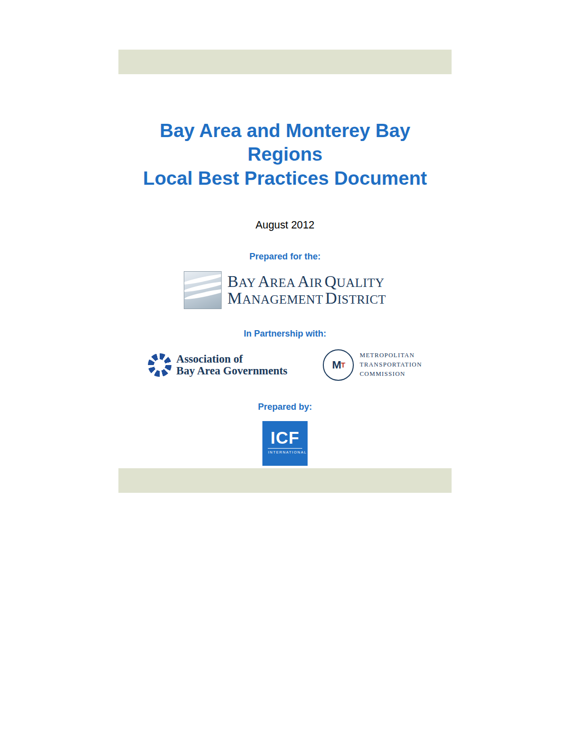Bay Area and Monterey Bay Regions
Local Best Practices Document
August 2012
Prepared for the:
BAY AREA AIR QUALITY MANAGEMENT DISTRICT
In Partnership with:
Association of
Bay Area Governments
MT
METROPOLITAN
TRANSPORTATION
COMMISSION
Prepared by:
ICF
INTERNATIONAL